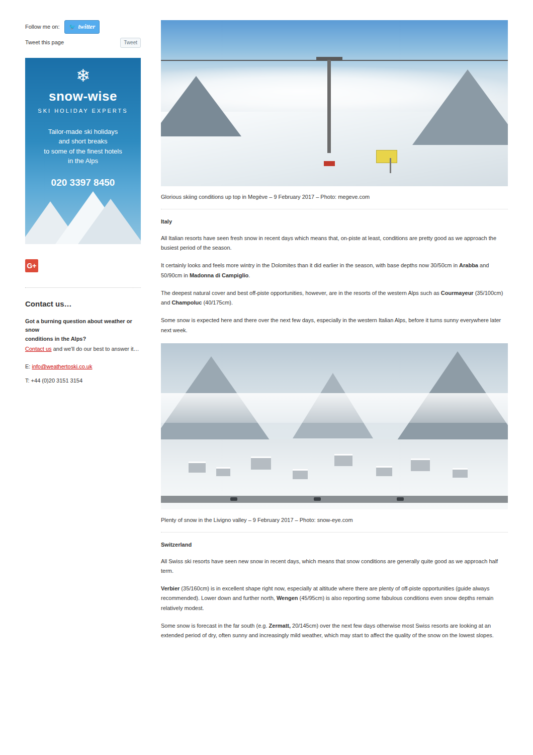Follow me on: 🐦twitter
Tweet this page Tweet
❄
snow-wise
SKI HOLIDAY EXPERTS
Tailor-made ski holidays
and short breaks
to some of the finest hotels
in the Alps
020 3397 8450
G+
Contact us…
Got a burning question about weather or snow
conditions in the Alps?
Contact us and we'll do our best to answer it…
E: info@weathertoski.co.uk
T: +44 (0)20 3151 3154
Glorious skiing conditions up top in Megève – 9 February 2017 – Photo: megeve.com
Italy
All Italian resorts have seen fresh snow in recent days which means that, on-piste at least, conditions are pretty good as we approach the busiest period of the season.
It certainly looks and feels more wintry in the Dolomites than it did earlier in the season, with base depths now 30/50cm in Arabba and 50/90cm in Madonna di Campiglio.
The deepest natural cover and best off-piste opportunities, however, are in the resorts of the western Alps such as Courmayeur (35/100cm) and Champoluc (40/175cm).
Some snow is expected here and there over the next few days, especially in the western Italian Alps, before it turns sunny everywhere later next week.
Plenty of snow in the Livigno valley – 9 February 2017 – Photo: snow-eye.com
Switzerland
All Swiss ski resorts have seen new snow in recent days, which means that snow conditions are generally quite good as we approach half term.
Verbier (35/160cm) is in excellent shape right now, especially at altitude where there are plenty of off-piste opportunities (guide always recommended). Lower down and further north, Wengen (45/95cm) is also reporting some fabulous conditions even snow depths remain relatively modest.
Some snow is forecast in the far south (e.g. Zermatt, 20/145cm) over the next few days otherwise most Swiss resorts are looking at an extended period of dry, often sunny and increasingly mild weather, which may start to affect the quality of the snow on the lowest slopes.